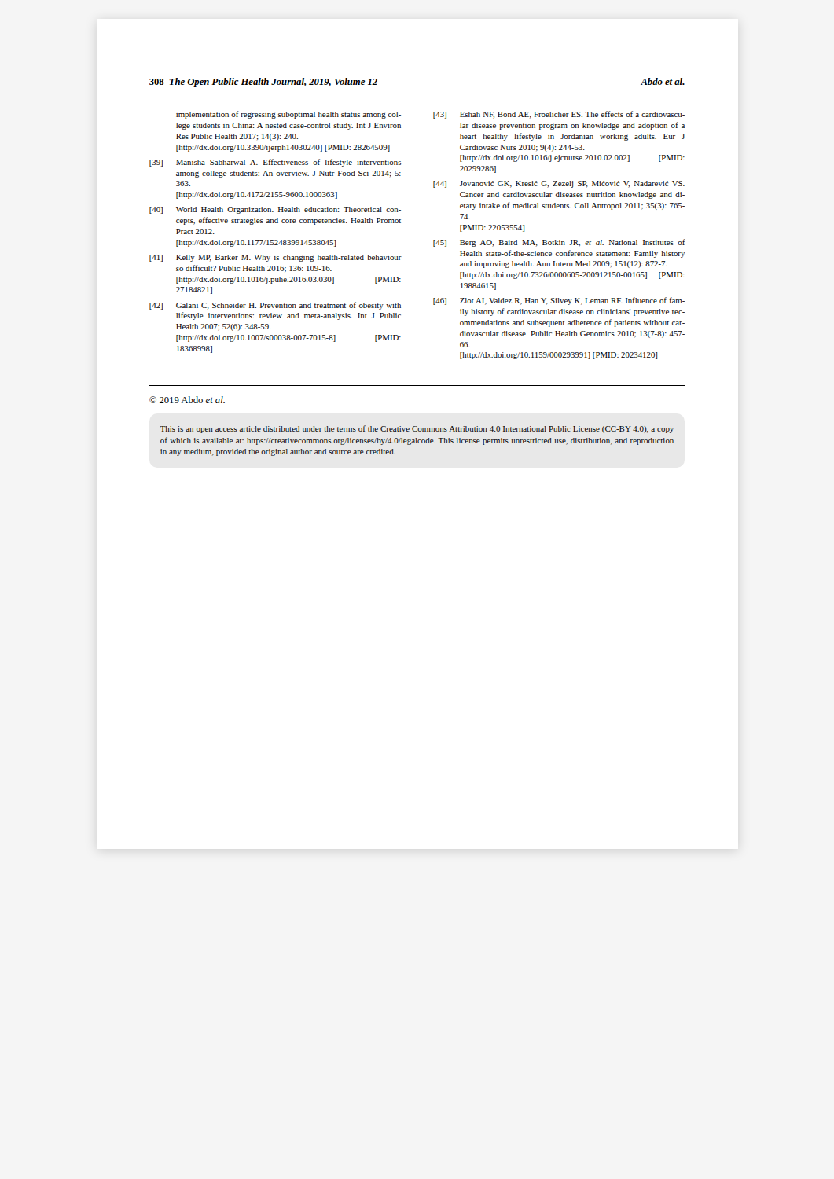308 The Open Public Health Journal, 2019, Volume 12
Abdo et al.
implementation of regressing suboptimal health status among college students in China: A nested case-control study. Int J Environ Res Public Health 2017; 14(3): 240.
[http://dx.doi.org/10.3390/ijerph14030240] [PMID: 28264509]
[39] Manisha Sabharwal A. Effectiveness of lifestyle interventions among college students: An overview. J Nutr Food Sci 2014; 5: 363.
[http://dx.doi.org/10.4172/2155-9600.1000363]
[40] World Health Organization. Health education: Theoretical concepts, effective strategies and core competencies. Health Promot Pract 2012.
[http://dx.doi.org/10.1177/1524839914538045]
[41] Kelly MP, Barker M. Why is changing health-related behaviour so difficult? Public Health 2016; 136: 109-16.
[http://dx.doi.org/10.1016/j.puhe.2016.03.030] [PMID: 27184821]
[42] Galani C, Schneider H. Prevention and treatment of obesity with lifestyle interventions: review and meta-analysis. Int J Public Health 2007; 52(6): 348-59.
[http://dx.doi.org/10.1007/s00038-007-7015-8] [PMID: 18368998]
[43] Eshah NF, Bond AE, Froelicher ES. The effects of a cardiovascular disease prevention program on knowledge and adoption of a heart healthy lifestyle in Jordanian working adults. Eur J Cardiovasc Nurs 2010; 9(4): 244-53.
[http://dx.doi.org/10.1016/j.ejcnurse.2010.02.002] [PMID: 20299286]
[44] Jovanović GK, Kresić G, Zezelj SP, Mićović V, Nadarević VS. Cancer and cardiovascular diseases nutrition knowledge and dietary intake of medical students. Coll Antropol 2011; 35(3): 765-74.
[PMID: 22053554]
[45] Berg AO, Baird MA, Botkin JR, et al. National Institutes of Health state-of-the-science conference statement: Family history and improving health. Ann Intern Med 2009; 151(12): 872-7.
[http://dx.doi.org/10.7326/0000605-200912150-00165] [PMID: 19884615]
[46] Zlot AI, Valdez R, Han Y, Silvey K, Leman RF. Influence of family history of cardiovascular disease on clinicians' preventive recommendations and subsequent adherence of patients without cardiovascular disease. Public Health Genomics 2010; 13(7-8): 457-66.
[http://dx.doi.org/10.1159/000293991] [PMID: 20234120]
© 2019 Abdo et al.
This is an open access article distributed under the terms of the Creative Commons Attribution 4.0 International Public License (CC-BY 4.0), a copy of which is available at: https://creativecommons.org/licenses/by/4.0/legalcode. This license permits unrestricted use, distribution, and reproduction in any medium, provided the original author and source are credited.